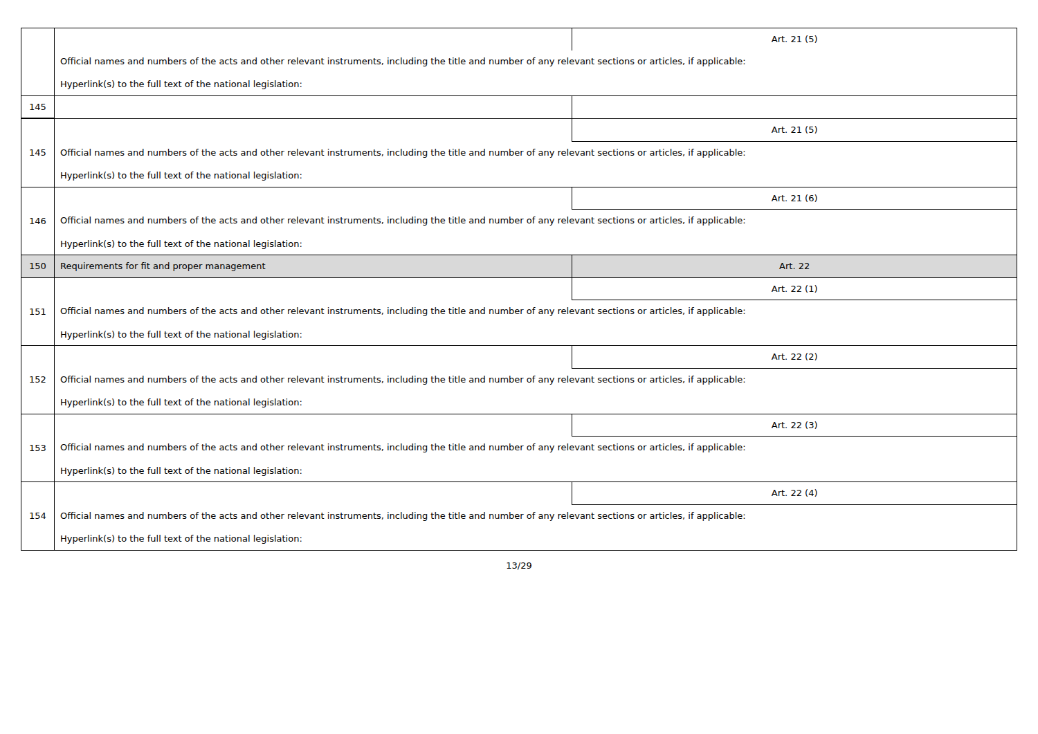| | | Art. 21 (5) |
| Official names and numbers of the acts and other relevant instruments, including the title and number of any relevant sections or articles, if applicable: Hyperlink(s) to the full text of the national legislation: |
| 145 | | |
| 145 | | Art. 21 (5) |
| Official names and numbers of the acts and other relevant instruments, including the title and number of any relevant sections or articles, if applicable: Hyperlink(s) to the full text of the national legislation: |
| 146 | | Art. 21 (6) |
| Official names and numbers of the acts and other relevant instruments, including the title and number of any relevant sections or articles, if applicable: Hyperlink(s) to the full text of the national legislation: |
| 150 | Requirements for fit and proper management | Art. 22 |
| 151 | | Art. 22 (1) |
| Official names and numbers of the acts and other relevant instruments, including the title and number of any relevant sections or articles, if applicable: Hyperlink(s) to the full text of the national legislation: |
| 152 | | Art. 22 (2) |
| Official names and numbers of the acts and other relevant instruments, including the title and number of any relevant sections or articles, if applicable: Hyperlink(s) to the full text of the national legislation: |
| 153 | | Art. 22 (3) |
| Official names and numbers of the acts and other relevant instruments, including the title and number of any relevant sections or articles, if applicable: Hyperlink(s) to the full text of the national legislation: |
| 154 | | Art. 22 (4) |
| Official names and numbers of the acts and other relevant instruments, including the title and number of any relevant sections or articles, if applicable: Hyperlink(s) to the full text of the national legislation: |
13/29